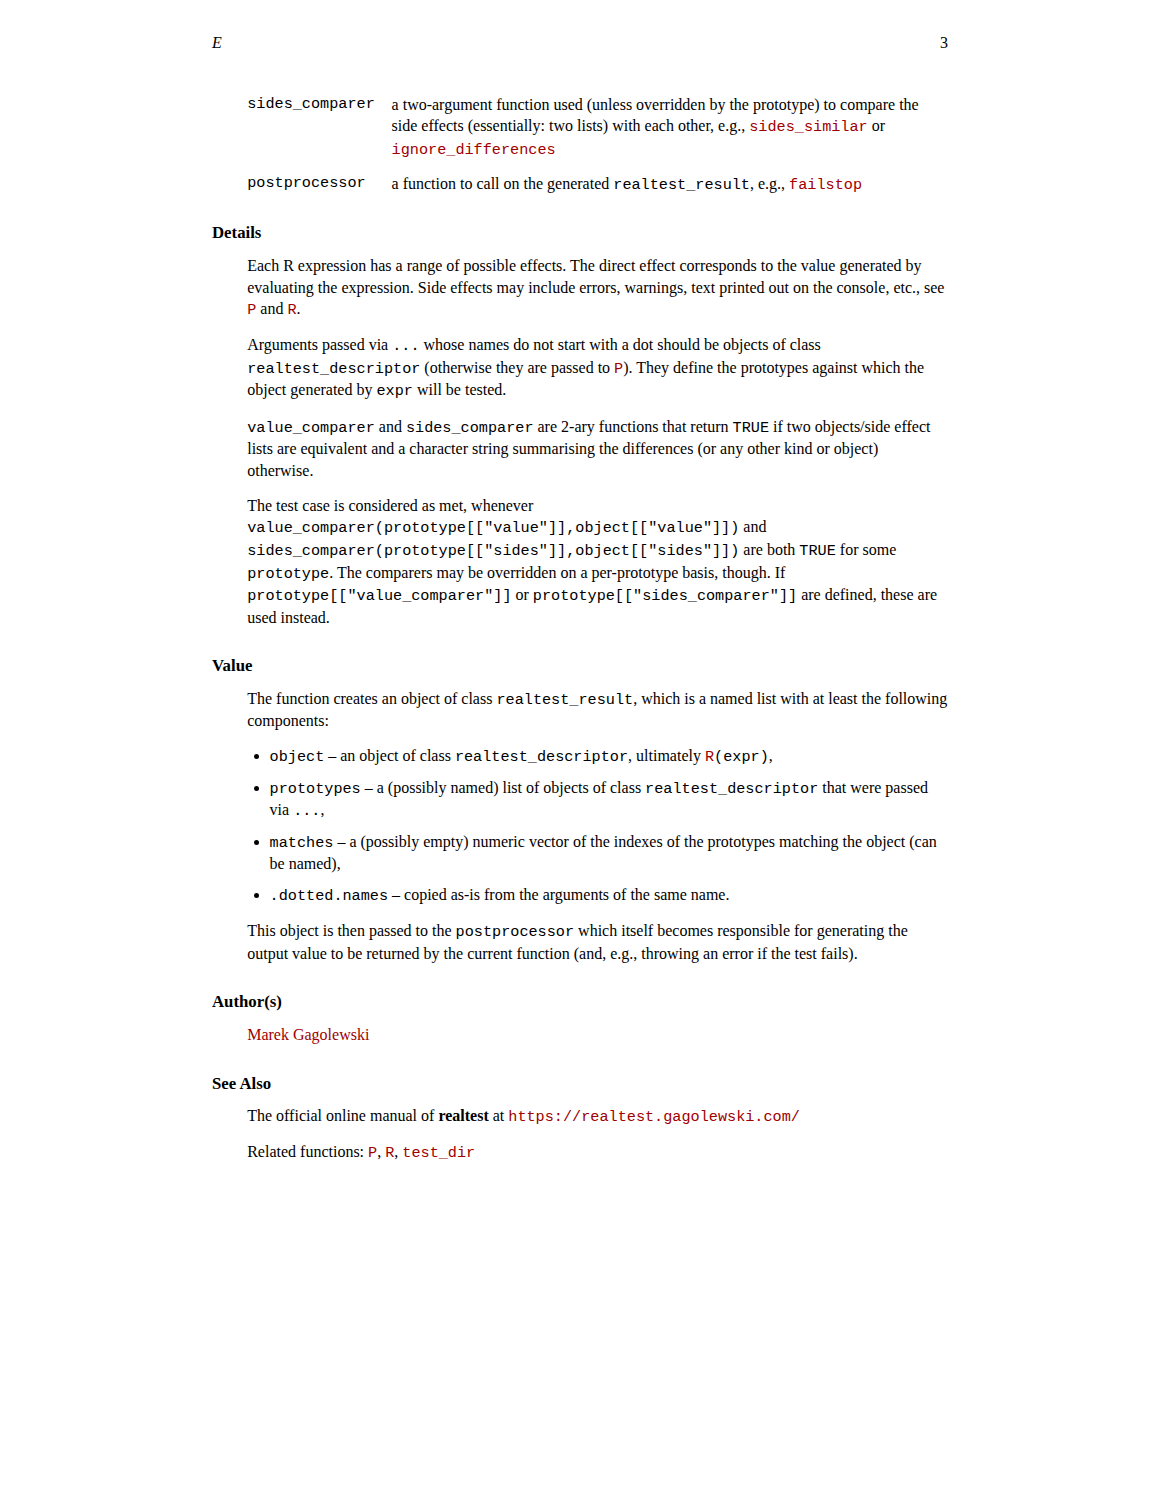E 3
sides_comparer
a two-argument function used (unless overridden by the prototype) to compare the side effects (essentially: two lists) with each other, e.g., sides_similar or ignore_differences
postprocessor
a function to call on the generated realtest_result, e.g., failstop
Details
Each R expression has a range of possible effects. The direct effect corresponds to the value generated by evaluating the expression. Side effects may include errors, warnings, text printed out on the console, etc., see P and R.
Arguments passed via ... whose names do not start with a dot should be objects of class realtest_descriptor (otherwise they are passed to P). They define the prototypes against which the object generated by expr will be tested.
value_comparer and sides_comparer are 2-ary functions that return TRUE if two objects/side effect lists are equivalent and a character string summarising the differences (or any other kind or object) otherwise.
The test case is considered as met, whenever value_comparer(prototype[["value"]],object[["value"]]) and sides_comparer(prototype[["sides"]],object[["sides"]]) are both TRUE for some prototype. The comparers may be overridden on a per-prototype basis, though. If prototype[["value_comparer"]] or prototype[["sides_comparer"]] are defined, these are used instead.
Value
The function creates an object of class realtest_result, which is a named list with at least the following components:
object – an object of class realtest_descriptor, ultimately R(expr),
prototypes – a (possibly named) list of objects of class realtest_descriptor that were passed via ...,
matches – a (possibly empty) numeric vector of the indexes of the prototypes matching the object (can be named),
.dotted.names – copied as-is from the arguments of the same name.
This object is then passed to the postprocessor which itself becomes responsible for generating the output value to be returned by the current function (and, e.g., throwing an error if the test fails).
Author(s)
Marek Gagolewski
See Also
The official online manual of realtest at https://realtest.gagolewski.com/
Related functions: P, R, test_dir